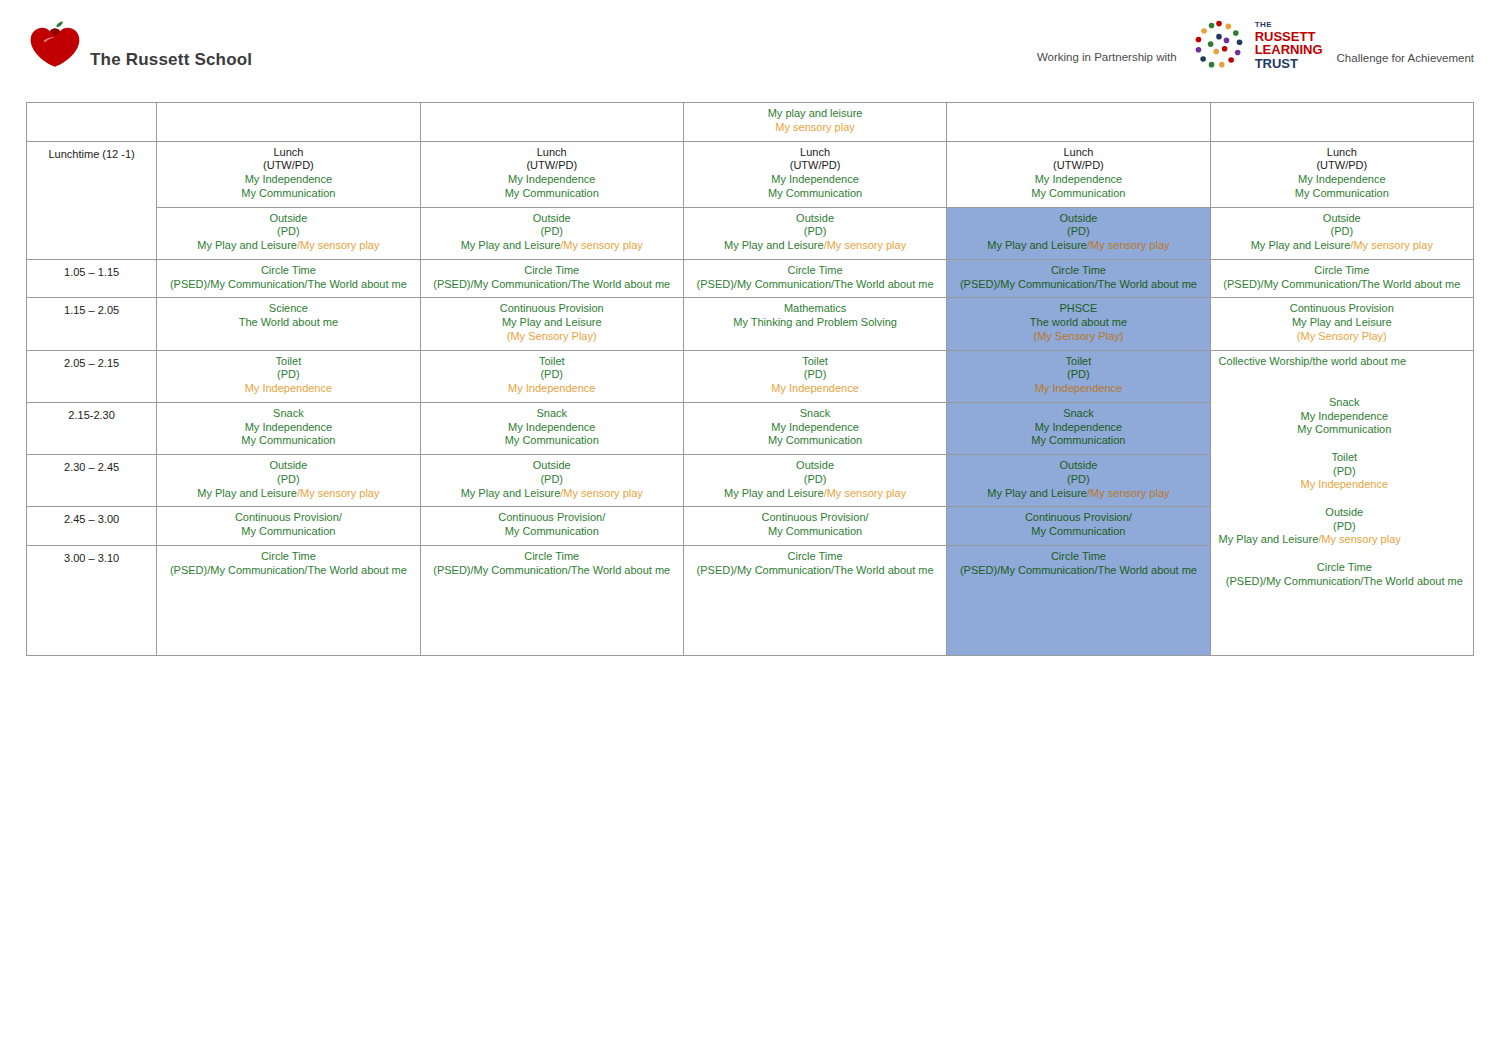The Russett School
Working in Partnership with
THE
RUSSETT
LEARNING
TRUST
Challenge for Achievement
| | | | My play and leisure My sensory play | | |
| Lunchtime (12 -1) | Lunch (UTW/PD) My Independence My Communication | Lunch (UTW/PD) My Independence My Communication | Lunch (UTW/PD) My Independence My Communication | Lunch (UTW/PD) My Independence My Communication | Lunch (UTW/PD) My Independence My Communication |
| Outside (PD) My Play and Leisure /My sensory play | Outside (PD) My Play and Leisure /My sensory play | Outside (PD) My Play and Leisure /My sensory play | Outside (PD) My Play and Leisure /My sensory play | Outside (PD) My Play and Leisure /My sensory play |
| 1.05 – 1.15 | Circle Time (PSED)/My Communication/The World about me | Circle Time (PSED)/My Communication/The World about me | Circle Time (PSED)/My Communication/The World about me | Circle Time (PSED)/My Communication/The World about me | Circle Time (PSED)/My Communication/The World about me |
| 1.15 – 2.05 | Science The World about me | Continuous Provision My Play and Leisure (My Sensory Play) | Mathematics My Thinking and Problem Solving | PHSCE The world about me (My Sensory Play) | Continuous Provision My Play and Leisure (My Sensory Play) |
| 2.05 – 2.15 | Toilet (PD) My Independence | Toilet (PD) My Independence | Toilet (PD) My Independence | Toilet (PD) My Independence | Collective Worship/the world about me Snack My Independence My Communication Toilet (PD) My Independence Outside (PD) My Play and Leisure /My sensory play Circle Time (PSED)/My Communication/The World about me |
| 2.15-2.30 | Snack My Independence My Communication | Snack My Independence My Communication | Snack My Independence My Communication | Snack My Independence My Communication |
| 2.30 – 2.45 | Outside (PD) My Play and Leisure /My sensory play | Outside (PD) My Play and Leisure /My sensory play | Outside (PD) My Play and Leisure /My sensory play | Outside (PD) My Play and Leisure /My sensory play |
| 2.45 – 3.00 | Continuous Provision/ My Communication | Continuous Provision/ My Communication | Continuous Provision/ My Communication | Continuous Provision/ My Communication |
| 3.00 – 3.10 | Circle Time (PSED)/My Communication/The World about me | Circle Time (PSED)/My Communication/The World about me | Circle Time (PSED)/My Communication/The World about me | Circle Time (PSED)/My Communication/The World about me |